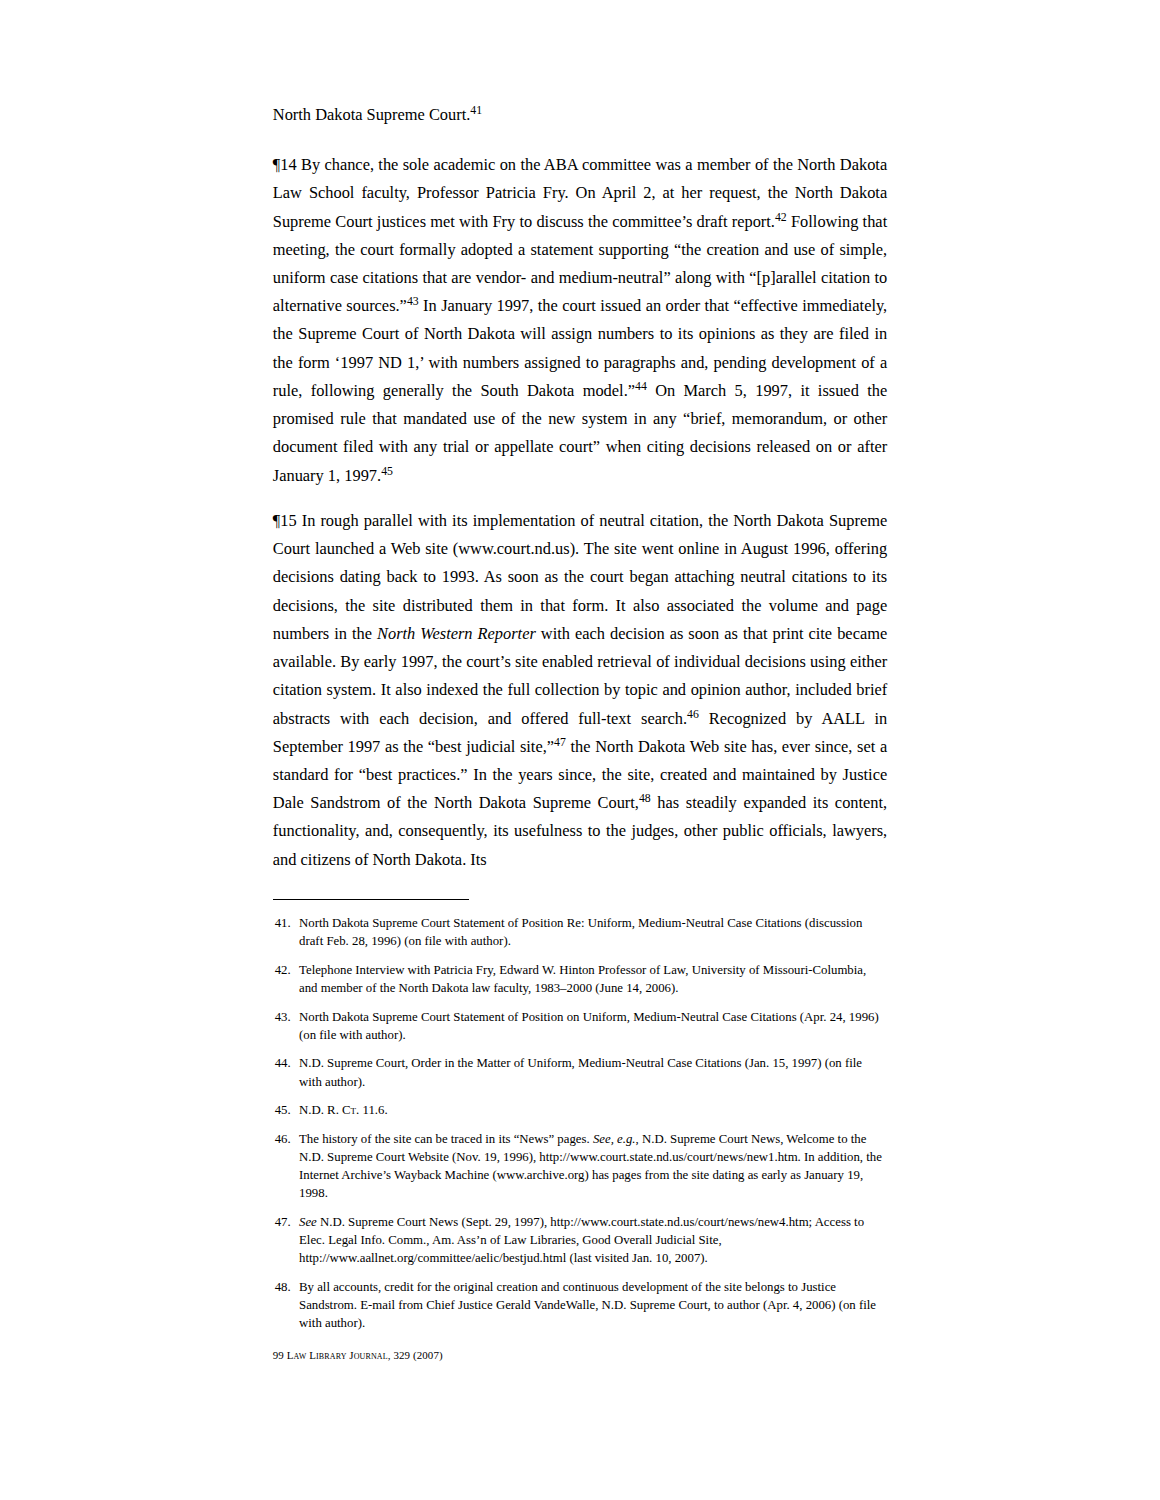North Dakota Supreme Court.41
¶14 By chance, the sole academic on the ABA committee was a member of the North Dakota Law School faculty, Professor Patricia Fry. On April 2, at her request, the North Dakota Supreme Court justices met with Fry to discuss the committee’s draft report.42 Following that meeting, the court formally adopted a statement supporting “the creation and use of simple, uniform case citations that are vendor- and medium-neutral” along with “[p]arallel citation to alternative sources.”43 In January 1997, the court issued an order that “effective immediately, the Supreme Court of North Dakota will assign numbers to its opinions as they are filed in the form ‘1997 ND 1,’ with numbers assigned to paragraphs and, pending development of a rule, following generally the South Dakota model.”44 On March 5, 1997, it issued the promised rule that mandated use of the new system in any “brief, memorandum, or other document filed with any trial or appellate court” when citing decisions released on or after January 1, 1997.45
¶15 In rough parallel with its implementation of neutral citation, the North Dakota Supreme Court launched a Web site (www.court.nd.us). The site went online in August 1996, offering decisions dating back to 1993. As soon as the court began attaching neutral citations to its decisions, the site distributed them in that form. It also associated the volume and page numbers in the North Western Reporter with each decision as soon as that print cite became available. By early 1997, the court’s site enabled retrieval of individual decisions using either citation system. It also indexed the full collection by topic and opinion author, included brief abstracts with each decision, and offered full-text search.46 Recognized by AALL in September 1997 as the “best judicial site,”47 the North Dakota Web site has, ever since, set a standard for “best practices.” In the years since, the site, created and maintained by Justice Dale Sandstrom of the North Dakota Supreme Court,48 has steadily expanded its content, functionality, and, consequently, its usefulness to the judges, other public officials, lawyers, and citizens of North Dakota. Its
41. North Dakota Supreme Court Statement of Position Re: Uniform, Medium-Neutral Case Citations (discussion draft Feb. 28, 1996) (on file with author).
42. Telephone Interview with Patricia Fry, Edward W. Hinton Professor of Law, University of Missouri-Columbia, and member of the North Dakota law faculty, 1983–2000 (June 14, 2006).
43. North Dakota Supreme Court Statement of Position on Uniform, Medium-Neutral Case Citations (Apr. 24, 1996) (on file with author).
44. N.D. Supreme Court, Order in the Matter of Uniform, Medium-Neutral Case Citations (Jan. 15, 1997) (on file with author).
45. N.D. R. Ct. 11.6.
46. The history of the site can be traced in its “News” pages. See, e.g., N.D. Supreme Court News, Welcome to the N.D. Supreme Court Website (Nov. 19, 1996), http://www.court.state.nd.us/court/news/new1.htm. In addition, the Internet Archive’s Wayback Machine (www.archive.org) has pages from the site dating as early as January 19, 1998.
47. See N.D. Supreme Court News (Sept. 29, 1997), http://www.court.state.nd.us/court/news/new4.htm; Access to Elec. Legal Info. Comm., Am. Ass’n of Law Libraries, Good Overall Judicial Site, http://www.aallnet.org/committee/aelic/bestjud.html (last visited Jan. 10, 2007).
48. By all accounts, credit for the original creation and continuous development of the site belongs to Justice Sandstrom. E-mail from Chief Justice Gerald VandeWalle, N.D. Supreme Court, to author (Apr. 4, 2006) (on file with author).
99 Law Library Journal, 329 (2007)